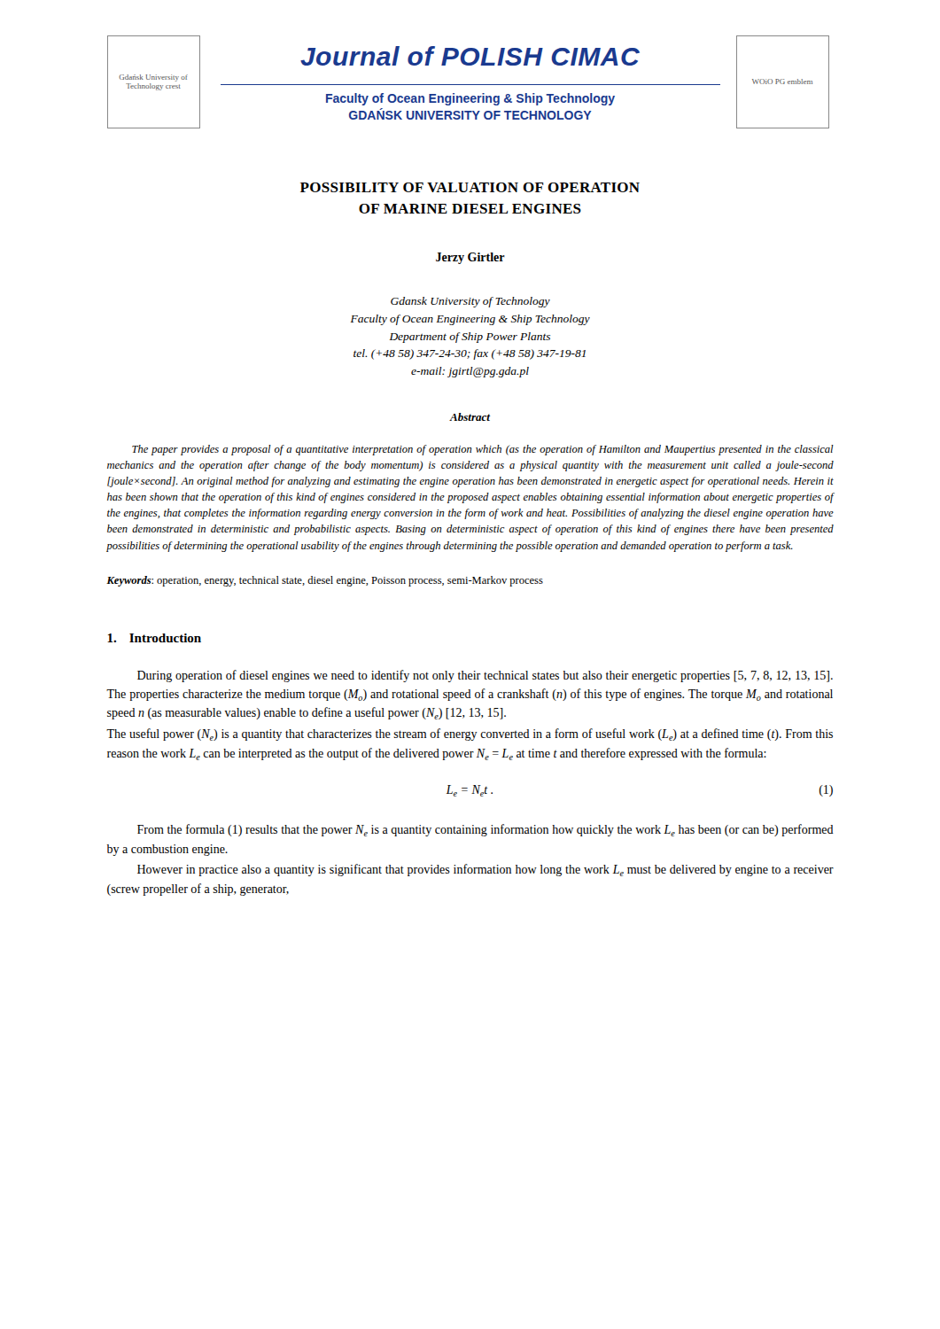Gdańsk University of Technology crest
Journal of POLISH CIMAC
Faculty of Ocean Engineering & Ship Technology
GDAŃSK UNIVERSITY OF TECHNOLOGY
WOiO PG emblem
Possibility of Valuation of Operation
of Marine Diesel Engines
Jerzy Girtler
Gdansk University of Technology
Faculty of Ocean Engineering & Ship Technology
Department of Ship Power Plants
tel. (+48 58) 347-24-30; fax (+48 58) 347-19-81
e-mail: jgirtl@pg.gda.pl
Abstract
The paper provides a proposal of a quantitative interpretation of operation which (as the operation of Hamilton and Maupertius presented in the classical mechanics and the operation after change of the body momentum) is considered as a physical quantity with the measurement unit called a joule-second [joule×second]. An original method for analyzing and estimating the engine operation has been demonstrated in energetic aspect for operational needs. Herein it has been shown that the operation of this kind of engines considered in the proposed aspect enables obtaining essential information about energetic properties of the engines, that completes the information regarding energy conversion in the form of work and heat. Possibilities of analyzing the diesel engine operation have been demonstrated in deterministic and probabilistic aspects. Basing on deterministic aspect of operation of this kind of engines there have been presented possibilities of determining the operational usability of the engines through determining the possible operation and demanded operation to perform a task.
Keywords: operation, energy, technical state, diesel engine, Poisson process, semi-Markov process
1. Introduction
During operation of diesel engines we need to identify not only their technical states but also their energetic properties [5, 7, 8, 12, 13, 15]. The properties characterize the medium torque (Mo) and rotational speed of a crankshaft (n) of this type of engines. The torque Mo and rotational speed n (as measurable values) enable to define a useful power (Ne) [12, 13, 15].
The useful power (Ne) is a quantity that characterizes the stream of energy converted in a form of useful work (Le) at a defined time (t). From this reason the work Le can be interpreted as the output of the delivered power Ne = Le at time t and therefore expressed with the formula:
Le = Net . (1)
From the formula (1) results that the power Ne is a quantity containing information how quickly the work Le has been (or can be) performed by a combustion engine.
However in practice also a quantity is significant that provides information how long the work Le must be delivered by engine to a receiver (screw propeller of a ship, generator,